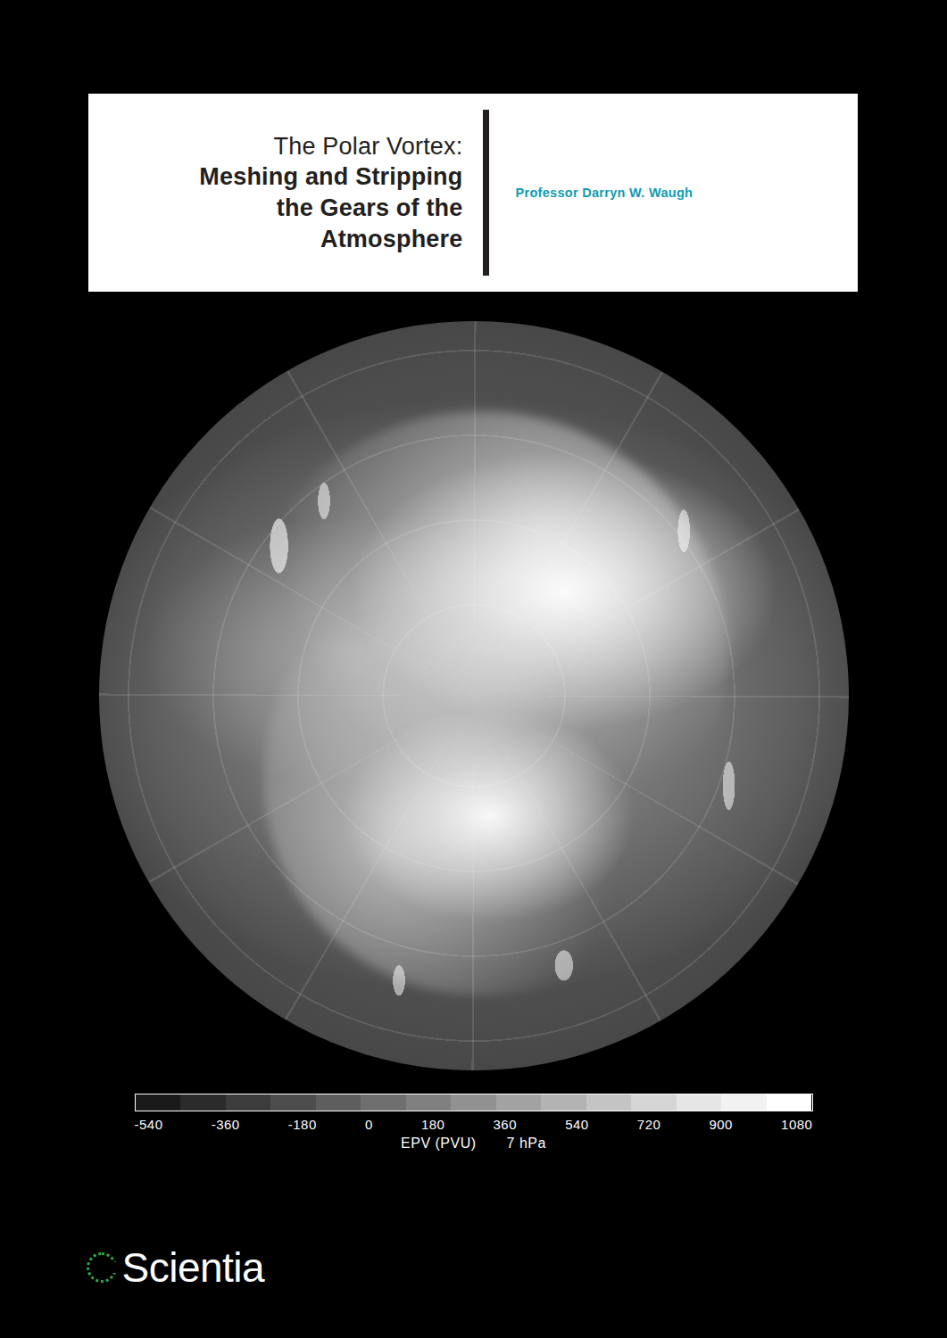The Polar Vortex: Meshing and Stripping the Gears of the Atmosphere
Professor Darryn W. Waugh
-540 -360 -180 0 180 360 540 720 900 1080
EPV (PVU) 7 hPa
Scientia